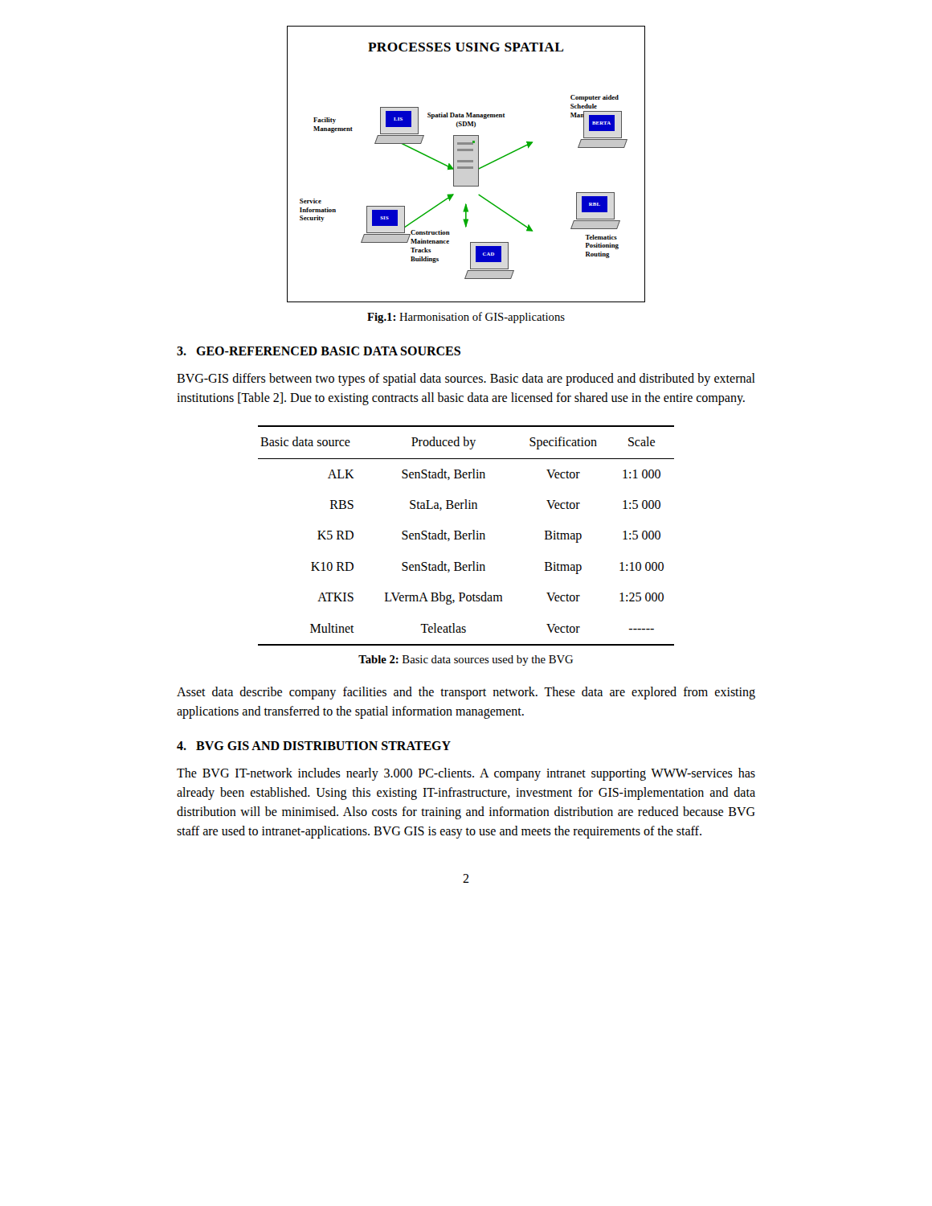PROCESSES USING SPATIAL
Facility
Management
LIS
Computer aided
Schedule
Management
BERTA
Spatial Data Management
(SDM)
Service
Information
Security
SIS
Construction
Maintenance
Tracks
Buildings
CAD
Telematics
Positioning
Routing
RBL
Fig.1: Harmonisation of GIS-applications
3. GEO-REFERENCED BASIC DATA SOURCES
BVG-GIS differs between two types of spatial data sources. Basic data are produced and distributed by external institutions [Table 2]. Due to existing contracts all basic data are licensed for shared use in the entire company.
| Basic data source | Produced by | Specification | Scale |
| --- | --- | --- | --- |
| ALK | SenStadt, Berlin | Vector | 1:1 000 |
| RBS | StaLa, Berlin | Vector | 1:5 000 |
| K5 RD | SenStadt, Berlin | Bitmap | 1:5 000 |
| K10 RD | SenStadt, Berlin | Bitmap | 1:10 000 |
| ATKIS | LVermA Bbg, Potsdam | Vector | 1:25 000 |
| Multinet | Teleatlas | Vector | ------ |
Table 2: Basic data sources used by the BVG
Asset data describe company facilities and the transport network. These data are explored from existing applications and transferred to the spatial information management.
4. BVG GIS AND DISTRIBUTION STRATEGY
The BVG IT-network includes nearly 3.000 PC-clients. A company intranet supporting WWW-services has already been established. Using this existing IT-infrastructure, investment for GIS-implementation and data distribution will be minimised. Also costs for training and information distribution are reduced because BVG staff are used to intranet-applications. BVG GIS is easy to use and meets the requirements of the staff.
2